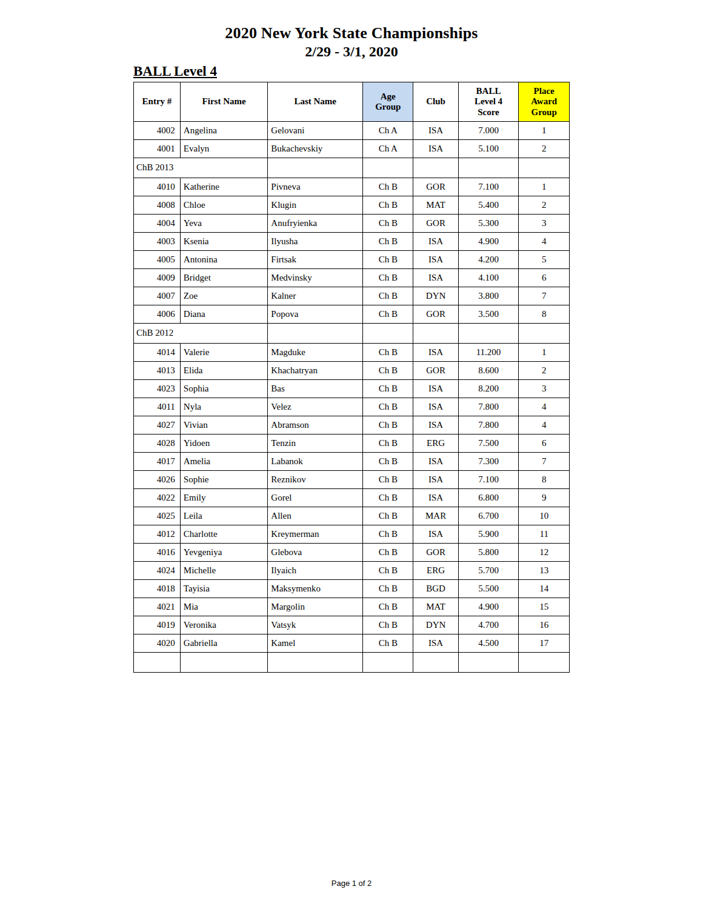2020 New York State Championships
2/29 - 3/1, 2020
BALL Level 4
| Entry # | First Name | Last Name | Age Group | Club | BALL Level 4 Score | Place Award Group |
| --- | --- | --- | --- | --- | --- | --- |
| 4002 | Angelina | Gelovani | Ch A | ISA | 7.000 | 1 |
| 4001 | Evalyn | Bukachevskiy | Ch A | ISA | 5.100 | 2 |
| ChB 2013 | | | | | |
| 4010 | Katherine | Pivneva | Ch B | GOR | 7.100 | 1 |
| 4008 | Chloe | Klugin | Ch B | MAT | 5.400 | 2 |
| 4004 | Yeva | Anufryienka | Ch B | GOR | 5.300 | 3 |
| 4003 | Ksenia | Ilyusha | Ch B | ISA | 4.900 | 4 |
| 4005 | Antonina | Firtsak | Ch B | ISA | 4.200 | 5 |
| 4009 | Bridget | Medvinsky | Ch B | ISA | 4.100 | 6 |
| 4007 | Zoe | Kalner | Ch B | DYN | 3.800 | 7 |
| 4006 | Diana | Popova | Ch B | GOR | 3.500 | 8 |
| ChB 2012 | | | | | |
| 4014 | Valerie | Magduke | Ch B | ISA | 11.200 | 1 |
| 4013 | Elida | Khachatryan | Ch B | GOR | 8.600 | 2 |
| 4023 | Sophia | Bas | Ch B | ISA | 8.200 | 3 |
| 4011 | Nyla | Velez | Ch B | ISA | 7.800 | 4 |
| 4027 | Vivian | Abramson | Ch B | ISA | 7.800 | 4 |
| 4028 | Yidoen | Tenzin | Ch B | ERG | 7.500 | 6 |
| 4017 | Amelia | Labanok | Ch B | ISA | 7.300 | 7 |
| 4026 | Sophie | Reznikov | Ch B | ISA | 7.100 | 8 |
| 4022 | Emily | Gorel | Ch B | ISA | 6.800 | 9 |
| 4025 | Leila | Allen | Ch B | MAR | 6.700 | 10 |
| 4012 | Charlotte | Kreymerman | Ch B | ISA | 5.900 | 11 |
| 4016 | Yevgeniya | Glebova | Ch B | GOR | 5.800 | 12 |
| 4024 | Michelle | Ilyaich | Ch B | ERG | 5.700 | 13 |
| 4018 | Tayisia | Maksymenko | Ch B | BGD | 5.500 | 14 |
| 4021 | Mia | Margolin | Ch B | MAT | 4.900 | 15 |
| 4019 | Veronika | Vatsyk | Ch B | DYN | 4.700 | 16 |
| 4020 | Gabriella | Kamel | Ch B | ISA | 4.500 | 17 |
Page 1 of 2